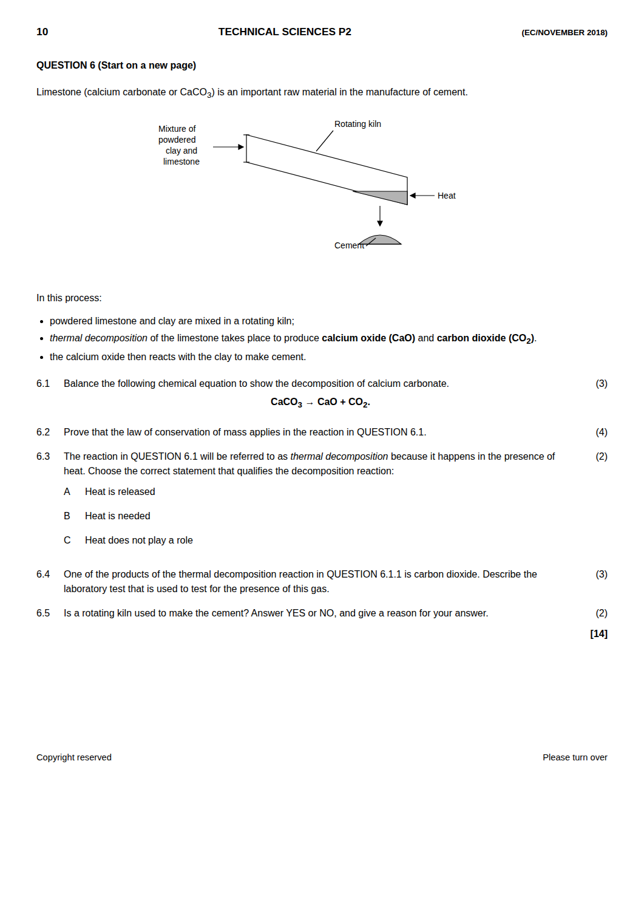10 TECHNICAL SCIENCES P2 (EC/NOVEMBER 2018)
QUESTION 6 (Start on a new page)
Limestone (calcium carbonate or CaCO3) is an important raw material in the manufacture of cement.
Mixture of powdered clay and limestone Rotating kiln Heat Cement
In this process:
powdered limestone and clay are mixed in a rotating kiln;
thermal decomposition of the limestone takes place to produce calcium oxide (CaO) and carbon dioxide (CO2).
the calcium oxide then reacts with the clay to make cement.
| 6.1 | Balance the following chemical equation to show the decomposition of calcium carbonate. CaCO 3 → CaO + CO 2 . | (3) |
| 6.2 | Prove that the law of conservation of mass applies in the reaction in QUESTION 6.1. | (4) |
| 6.3 | The reaction in QUESTION 6.1 will be referred to as thermal decomposition because it happens in the presence of heat. Choose the correct statement that qualifies the decomposition reaction: / A / Heat is released / / B / Heat is needed / / C / Heat does not play a role / | (2) |
| 6.4 | One of the products of the thermal decomposition reaction in QUESTION 6.1.1 is carbon dioxide. Describe the laboratory test that is used to test for the presence of this gas. | (3) |
| 6.5 | Is a rotating kiln used to make the cement? Answer YES or NO, and give a reason for your answer. | (2) |
[14]
Copyright reserved Please turn over